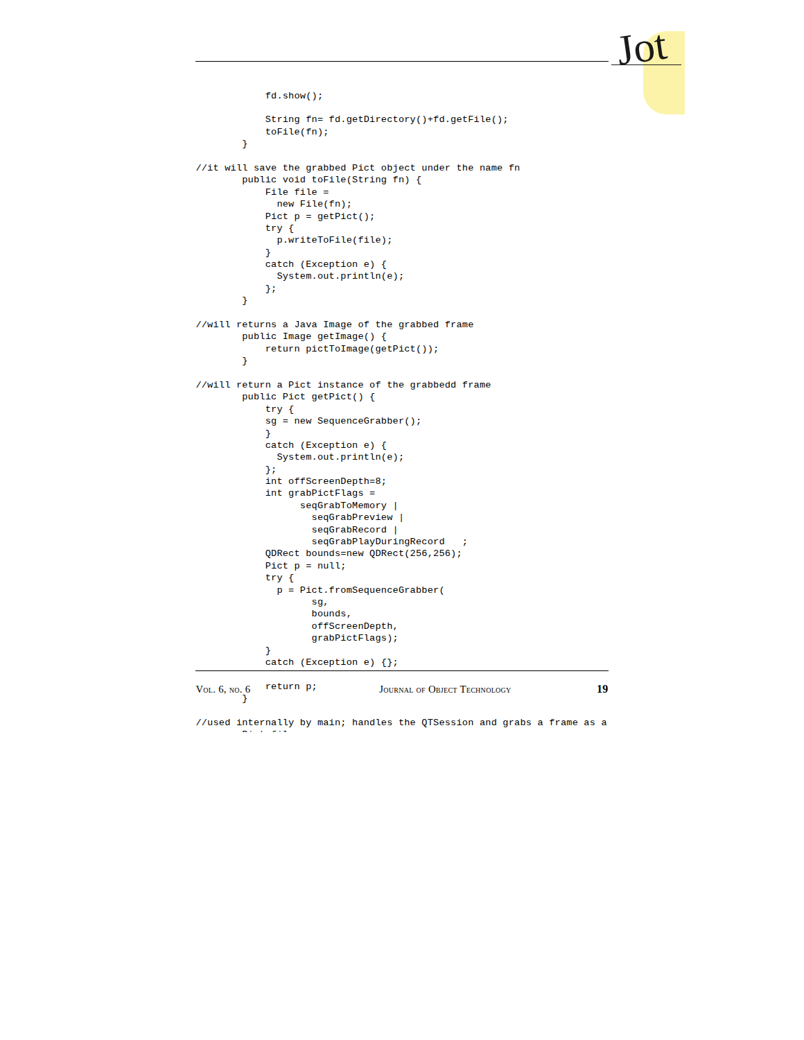Jot
            fd.show();

            String fn= fd.getDirectory()+fd.getFile();
            toFile(fn);
        }

//it will save the grabbed Pict object under the name fn
        public void toFile(String fn) {
            File file =
              new File(fn);
            Pict p = getPict();
            try {
              p.writeToFile(file);
            }
            catch (Exception e) {
              System.out.println(e);
            };
        }

//will returns a Java Image of the grabbed frame
        public Image getImage() {
            return pictToImage(getPict());
        }

//will return a Pict instance of the grabbedd frame
        public Pict getPict() {
            try {
            sg = new SequenceGrabber();
            }
            catch (Exception e) {
              System.out.println(e);
            };
            int offScreenDepth=8;
            int grabPictFlags =
                  seqGrabToMemory |
                    seqGrabPreview |
                    seqGrabRecord |
                    seqGrabPlayDuringRecord   ;
            QDRect bounds=new QDRect(256,256);
            Pict p = null;
            try {
              p = Pict.fromSequenceGrabber(
                    sg,
                    bounds,
                    offScreenDepth,
                    grabPictFlags);
            }
            catch (Exception e) {};

            return p;
        }

//used internally by main; handles the QTSession and grabs a frame as a
        Pict file
        private void snapShot() {
            try{
            QTSession.open();
            toFile();
          } catch (Exception ee) {
            ee.printStackTrace();
            QTSession.close();
          }
        }

    }
Vol. 6, no. 6
Journal of Object Technology
19